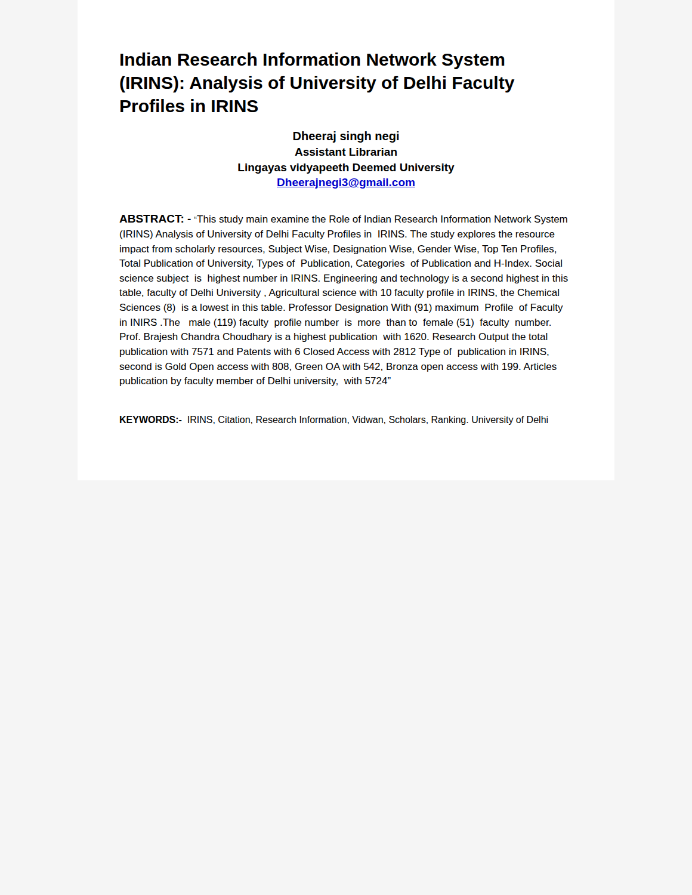Indian Research Information Network System (IRINS): Analysis of University of Delhi Faculty Profiles in IRINS
Dheeraj singh negi Assistant Librarian Lingayas vidyapeeth Deemed University Dheerajnegi3@gmail.com
ABSTRACT: - “This study main examine the Role of Indian Research Information Network System (IRINS) Analysis of University of Delhi Faculty Profiles in IRINS. The study explores the resource impact from scholarly resources, Subject Wise, Designation Wise, Gender Wise, Top Ten Profiles, Total Publication of University, Types of Publication, Categories of Publication and H-Index. Social science subject is highest number in IRINS. Engineering and technology is a second highest in this table, faculty of Delhi University , Agricultural science with 10 faculty profile in IRINS, the Chemical Sciences (8) is a lowest in this table. Professor Designation With (91) maximum Profile of Faculty in INIRS .The male (119) faculty profile number is more than to female (51) faculty number. Prof. Brajesh Chandra Choudhary is a highest publication with 1620. Research Output the total publication with 7571 and Patents with 6 Closed Access with 2812 Type of publication in IRINS, second is Gold Open access with 808, Green OA with 542, Bronza open access with 199. Articles publication by faculty member of Delhi university, with 5724”
KEYWORDS:- IRINS, Citation, Research Information, Vidwan, Scholars, Ranking. University of Delhi